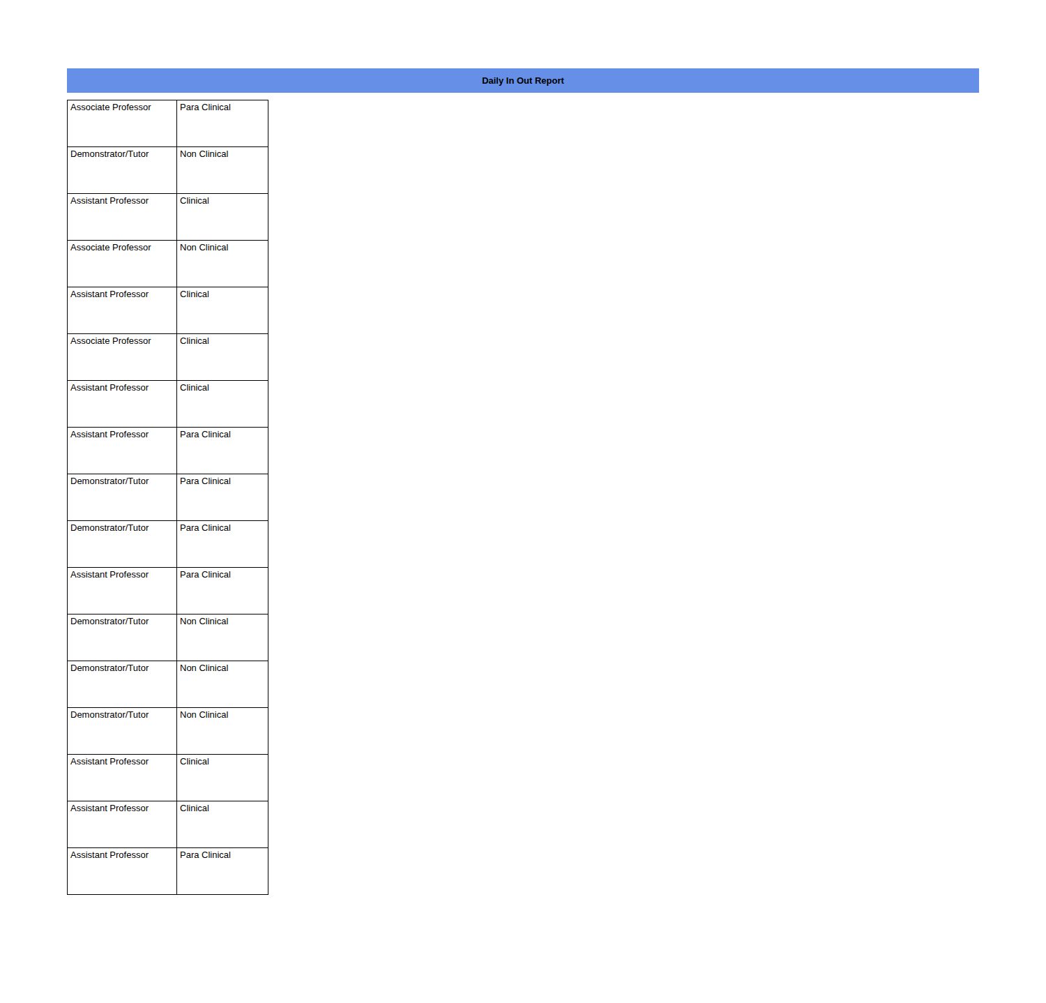Daily In Out Report
| Associate Professor | Para Clinical |
| Demonstrator/Tutor | Non Clinical |
| Assistant Professor | Clinical |
| Associate Professor | Non Clinical |
| Assistant Professor | Clinical |
| Associate Professor | Clinical |
| Assistant Professor | Clinical |
| Assistant Professor | Para Clinical |
| Demonstrator/Tutor | Para Clinical |
| Demonstrator/Tutor | Para Clinical |
| Assistant Professor | Para Clinical |
| Demonstrator/Tutor | Non Clinical |
| Demonstrator/Tutor | Non Clinical |
| Demonstrator/Tutor | Non Clinical |
| Assistant Professor | Clinical |
| Assistant Professor | Clinical |
| Assistant Professor | Para Clinical |